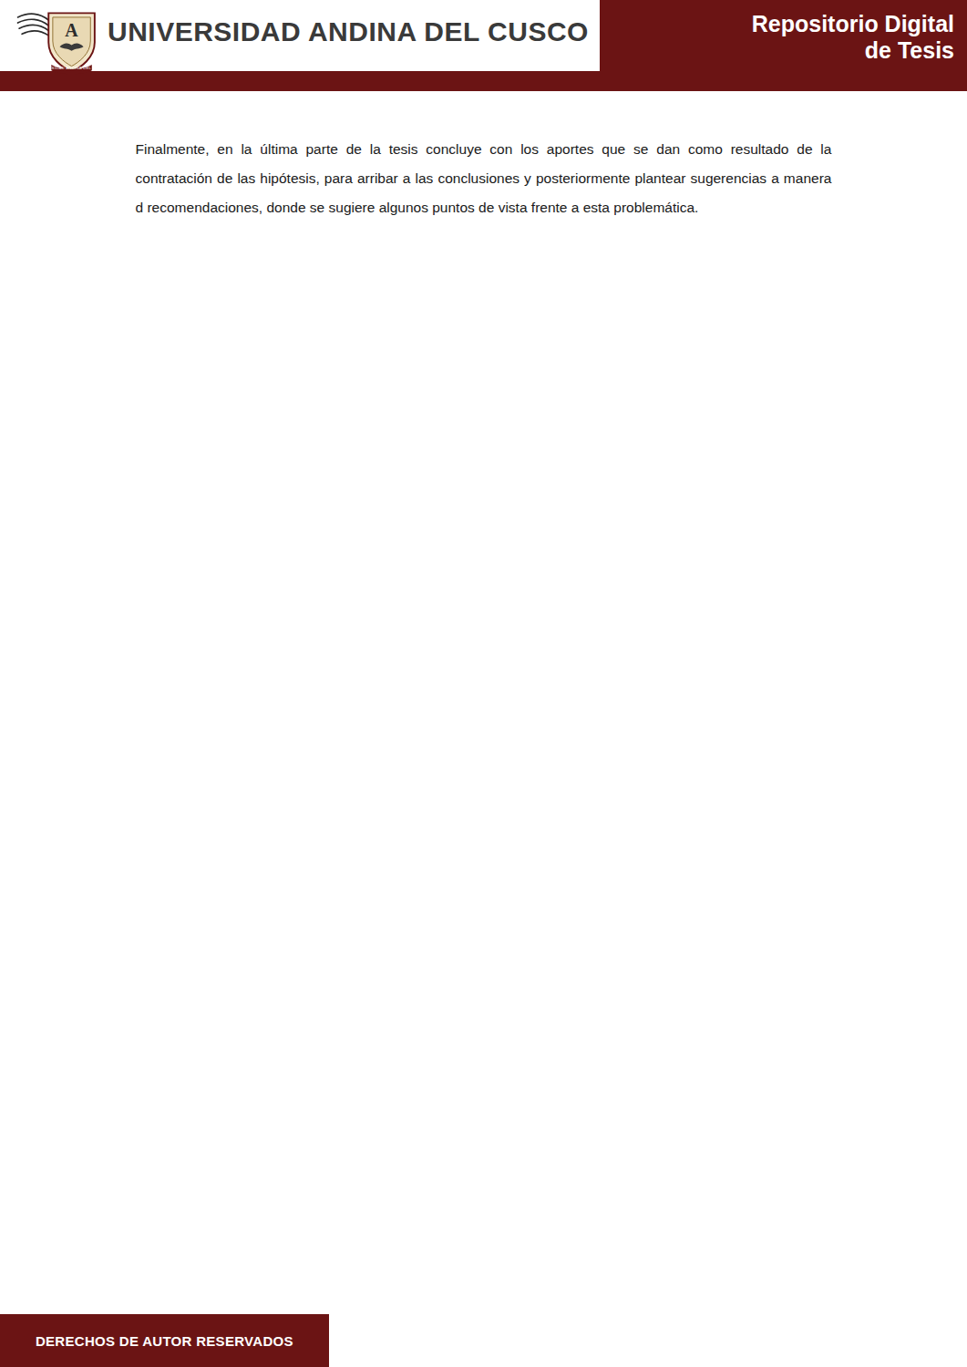A UNIVERSIDAD ANDINA DEL CUSCO
Universidad Andina del Cusco
Repositorio Digital
de Tesis
Finalmente, en la última parte de la tesis concluye con los aportes que se dan como resultado de la contratación de las hipótesis, para arribar a las conclusiones y posteriormente plantear sugerencias a manera d recomendaciones, donde se sugiere algunos puntos de vista frente a esta problemática.
Derechos de autor reservados